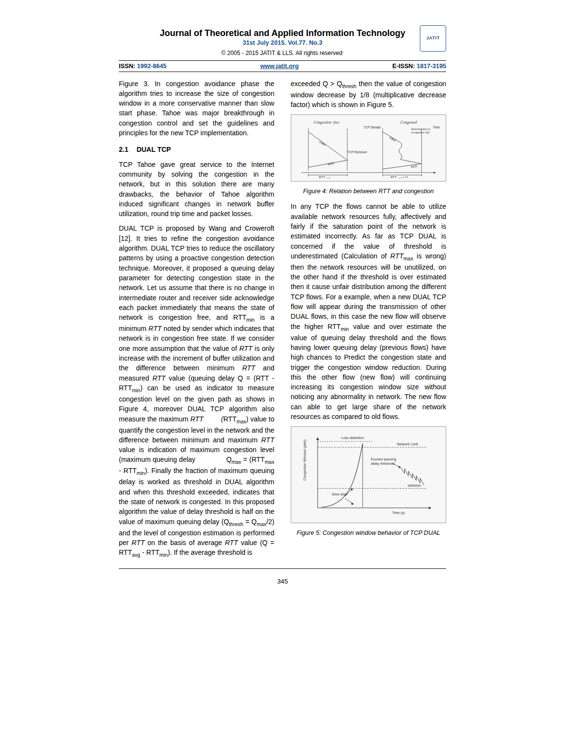JATIT
Journal of Theoretical and Applied Information Technology
31st July 2015. Vol.77. No.3
© 2005 - 2015 JATIT & LLS. All rights reserved.
ISSN: 1992-8645
www.jatit.org
E-ISSN: 1817-3195
Figure 3. In congestion avoidance phase the algorithm tries to increase the size of congestion window in a more conservative manner than slow start phase. Tahoe was major breakthrough in congestion control and set the guidelines and principles for the new TCP implementation.
2.1 DUAL TCP
TCP Tahoe gave great service to the Internet community by solving the congestion in the network, but in this solution there are many drawbacks, the behavior of Tahoe algorithm induced significant changes in network buffer utilization, round trip time and packet losses.
DUAL TCP is proposed by Wang and Croweroft [12]. It tries to refine the congestion avoidance algorithm. DUAL TCP tries to reduce the oscillatory patterns by using a proactive congestion detection technique. Moreover, it proposed a queuing delay parameter for detecting congestion state in the network. Let us assume that there is no change in intermediate router and receiver side acknowledge each packet immediately that means the state of network is congestion free, and RTTmin is a minimum RTT noted by sender which indicates that network is in congestion free state. If we consider one more assumption that the value of RTT is only increase with the increment of buffer utilization and the difference between minimum RTT and measured RTT value (queuing delay Q = (RTT - RTTmin) can be used as indicator to measure congestion level on the given path as shows in Figure 4, moreover DUAL TCP algorithm also measure the maximum RTT (RTTmax) value to quantify the congestion level in the network and the difference between minimum and maximum RTT value is indication of maximum congestion level (maximum queuing delay Qmax = (RTTmax - RTTmin). Finally the fraction of maximum queuing delay is worked as threshold in DUAL algorithm and when this threshold exceeded, indicates that the state of network is congested. In this proposed algorithm the value of delay threshold is half on the value of maximum queuing delay (Qthresh = Qmax/2) and the level of congestion estimation is performed per RTT on the basis of average RTT value (Q = RTTavg - RTTmin). If the average threshold is
exceeded Q > Qthresh then the value of congestion window decrease by 1/8 (multiplicative decrease factor) which is shown in Figure 5.
Congestion -free Congested TCP Sender Queuing due to congestion (Q) Time Data ACK TCP Receiver Data ACK RTT min RTT min + Q
Figure 4: Relation between RTT and congestion
In any TCP the flows cannot be able to utilize available network resources fully, affectively and fairly if the saturation point of the network is estimated incorrectly. As far as TCP DUAL is concerned if the value of threshold is underestimated (Calculation of RTTmax is wrong) then the network resources will be unutilized, on the other hand if the threshold is over estimated then it cause unfair distribution among the different TCP flows. For a example, when a new DUAL TCP flow will appear during the transmission of other DUAL flows, in this case the new flow will observe the higher RTTmin value and over estimate the value of queuing delay threshold and the flows having lower queuing delay (previous flows) have high chances to Predict the congestion state and trigger the congestion window reduction. During this the other flow (new flow) will continuing increasing its congestion window size without noticing any abnormality in network. The new flow can able to get large share of the network resources as compared to old flows.
Congestion Window (pkts) Time (s) Network Limit Loss detection ssthresh Exceed queuing delay threshold Slow start
Figure 5: Congestion window behavior of TCP DUAL
345